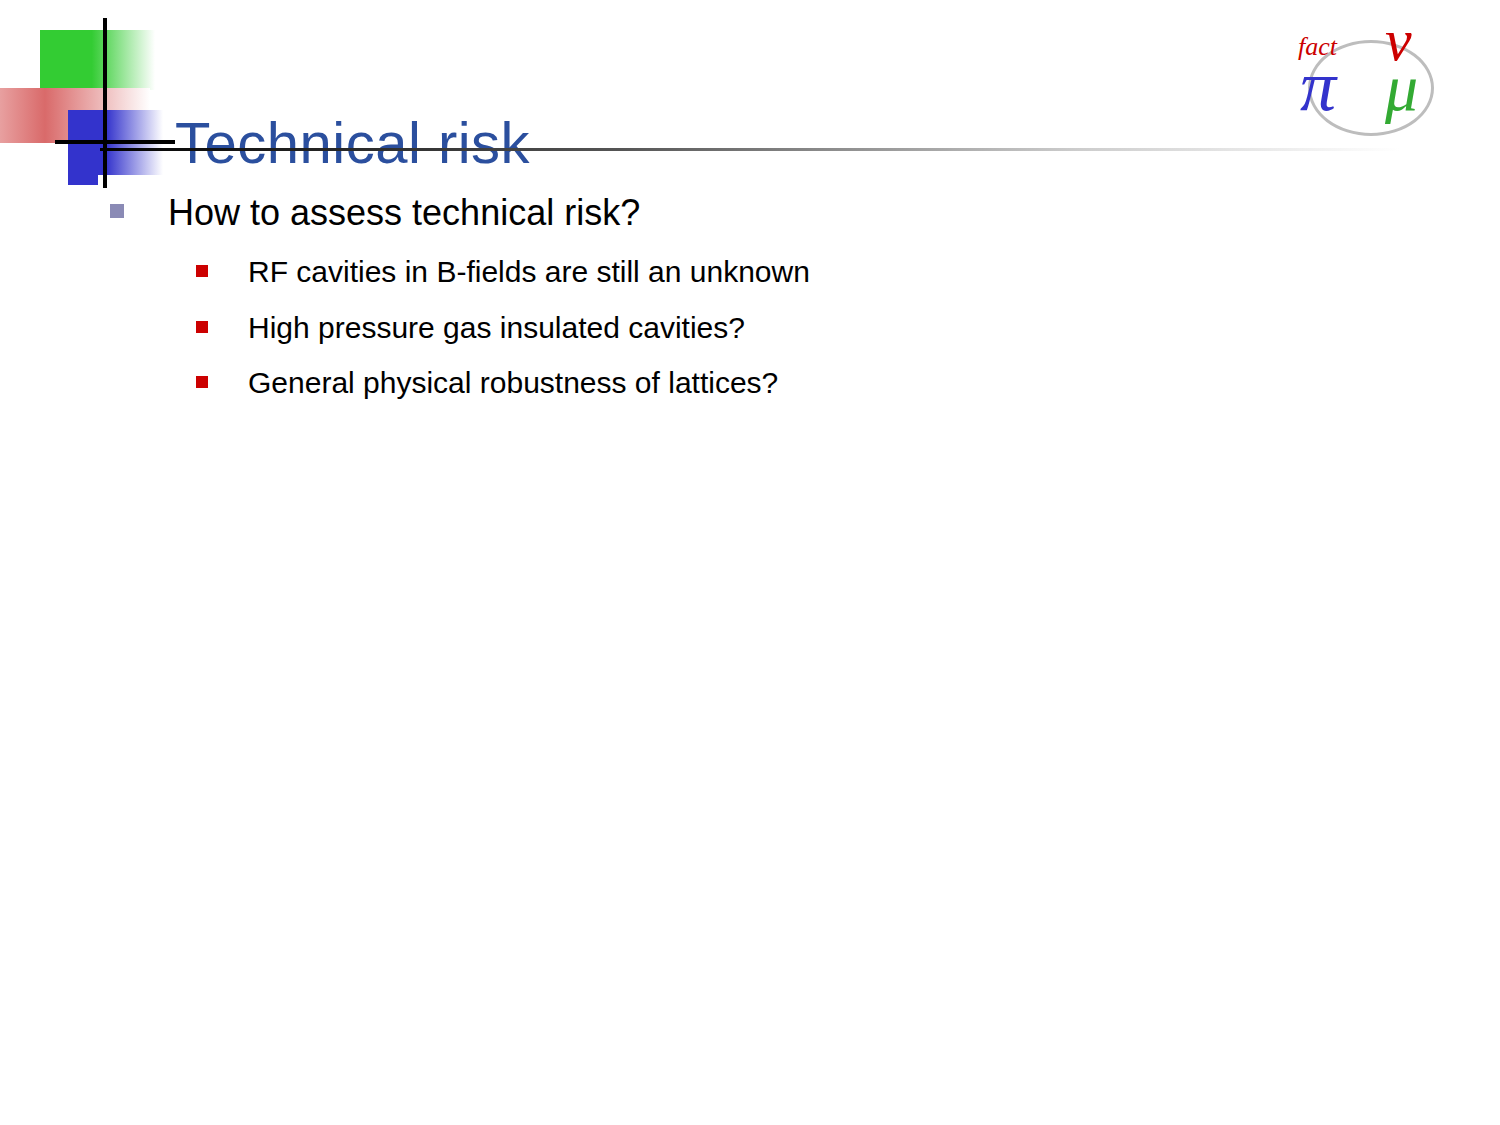π
fact
ν
μ
Technical risk
How to assess technical risk?
RF cavities in B-fields are still an unknown
High pressure gas insulated cavities?
General physical robustness of lattices?